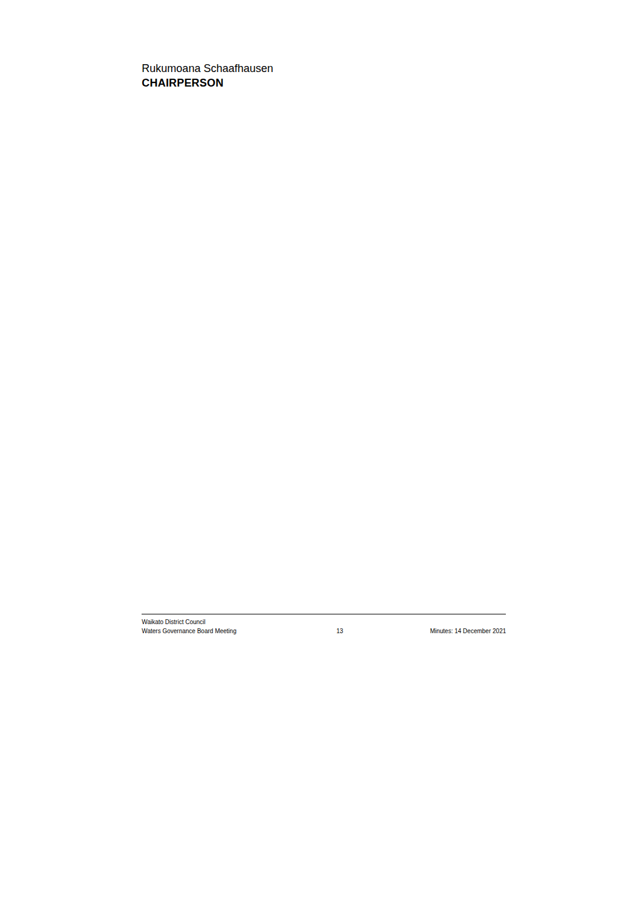Rukumoana Schaafhausen
CHAIRPERSON
| Waikato District Council Waters Governance Board Meeting | 13 | Minutes: 14 December 2021 |